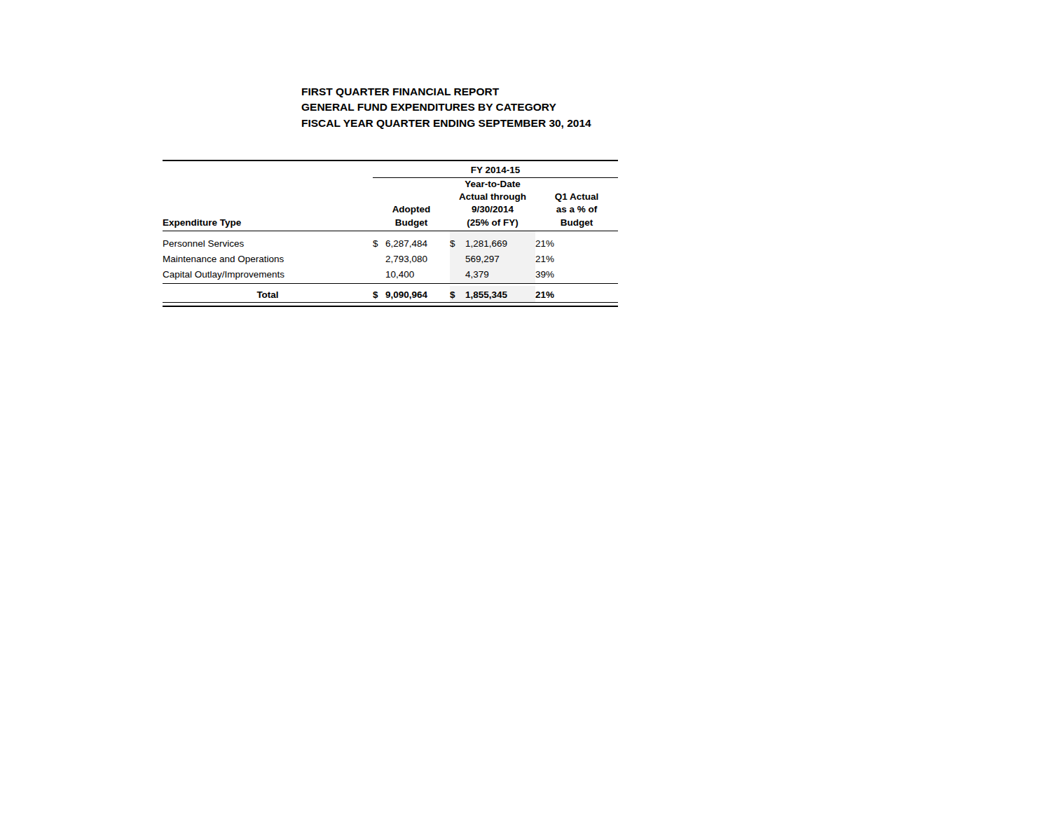FIRST QUARTER FINANCIAL REPORT
GENERAL FUND EXPENDITURES BY CATEGORY
FISCAL YEAR QUARTER ENDING SEPTEMBER 30, 2014
| | FY 2014-15 |
| | | Year-to-Date | |
| | | Actual through | Q1 Actual |
| | Adopted | 9/30/2014 | as a % of |
| Expenditure Type | Budget | (25% of FY) | Budget |
| Personnel Services | $ | 6,287,484 | $ | 1,281,669 | 21% |
| Maintenance and Operations | | 2,793,080 | | 569,297 | 21% |
| Capital Outlay/Improvements | | 10,400 | | 4,379 | 39% |
| Total | $ | 9,090,964 | $ | 1,855,345 | 21% |